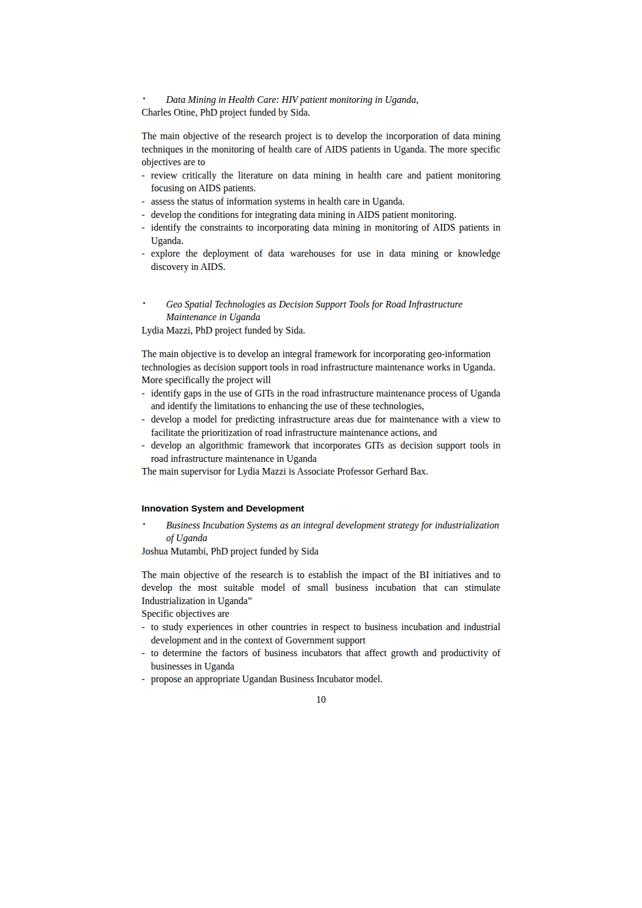• Data Mining in Health Care: HIV patient monitoring in Uganda,
Charles Otine, PhD project funded by Sida.
The main objective of the research project is to develop the incorporation of data mining techniques in the monitoring of health care of AIDS patients in Uganda. The more specific objectives are to
-review critically the literature on data mining in health care and patient monitoring focusing on AIDS patients.
-assess the status of information systems in health care in Uganda.
-develop the conditions for integrating data mining in AIDS patient monitoring.
-identify the constraints to incorporating data mining in monitoring of AIDS patients in Uganda.
-explore the deployment of data warehouses for use in data mining or knowledge discovery in AIDS.
• Geo Spatial Technologies as Decision Support Tools for Road Infrastructure Maintenance in Uganda
Lydia Mazzi, PhD project funded by Sida.
The main objective is to develop an integral framework for incorporating geo-information technologies as decision support tools in road infrastructure maintenance works in Uganda. More specifically the project will
-identify gaps in the use of GITs in the road infrastructure maintenance process of Uganda and identify the limitations to enhancing the use of these technologies,
-develop a model for predicting infrastructure areas due for maintenance with a view to facilitate the prioritization of road infrastructure maintenance actions, and
-develop an algorithmic framework that incorporates GITs as decision support tools in road infrastructure maintenance in Uganda
The main supervisor for Lydia Mazzi is Associate Professor Gerhard Bax.
Innovation System and Development
• Business Incubation Systems as an integral development strategy for industrialization of Uganda
Joshua Mutambi, PhD project funded by Sida
The main objective of the research is to establish the impact of the BI initiatives and to develop the most suitable model of small business incubation that can stimulate Industrialization in Uganda”
Specific objectives are
-to study experiences in other countries in respect to business incubation and industrial development and in the context of Government support
-to determine the factors of business incubators that affect growth and productivity of businesses in Uganda
-propose an appropriate Ugandan Business Incubator model.
10